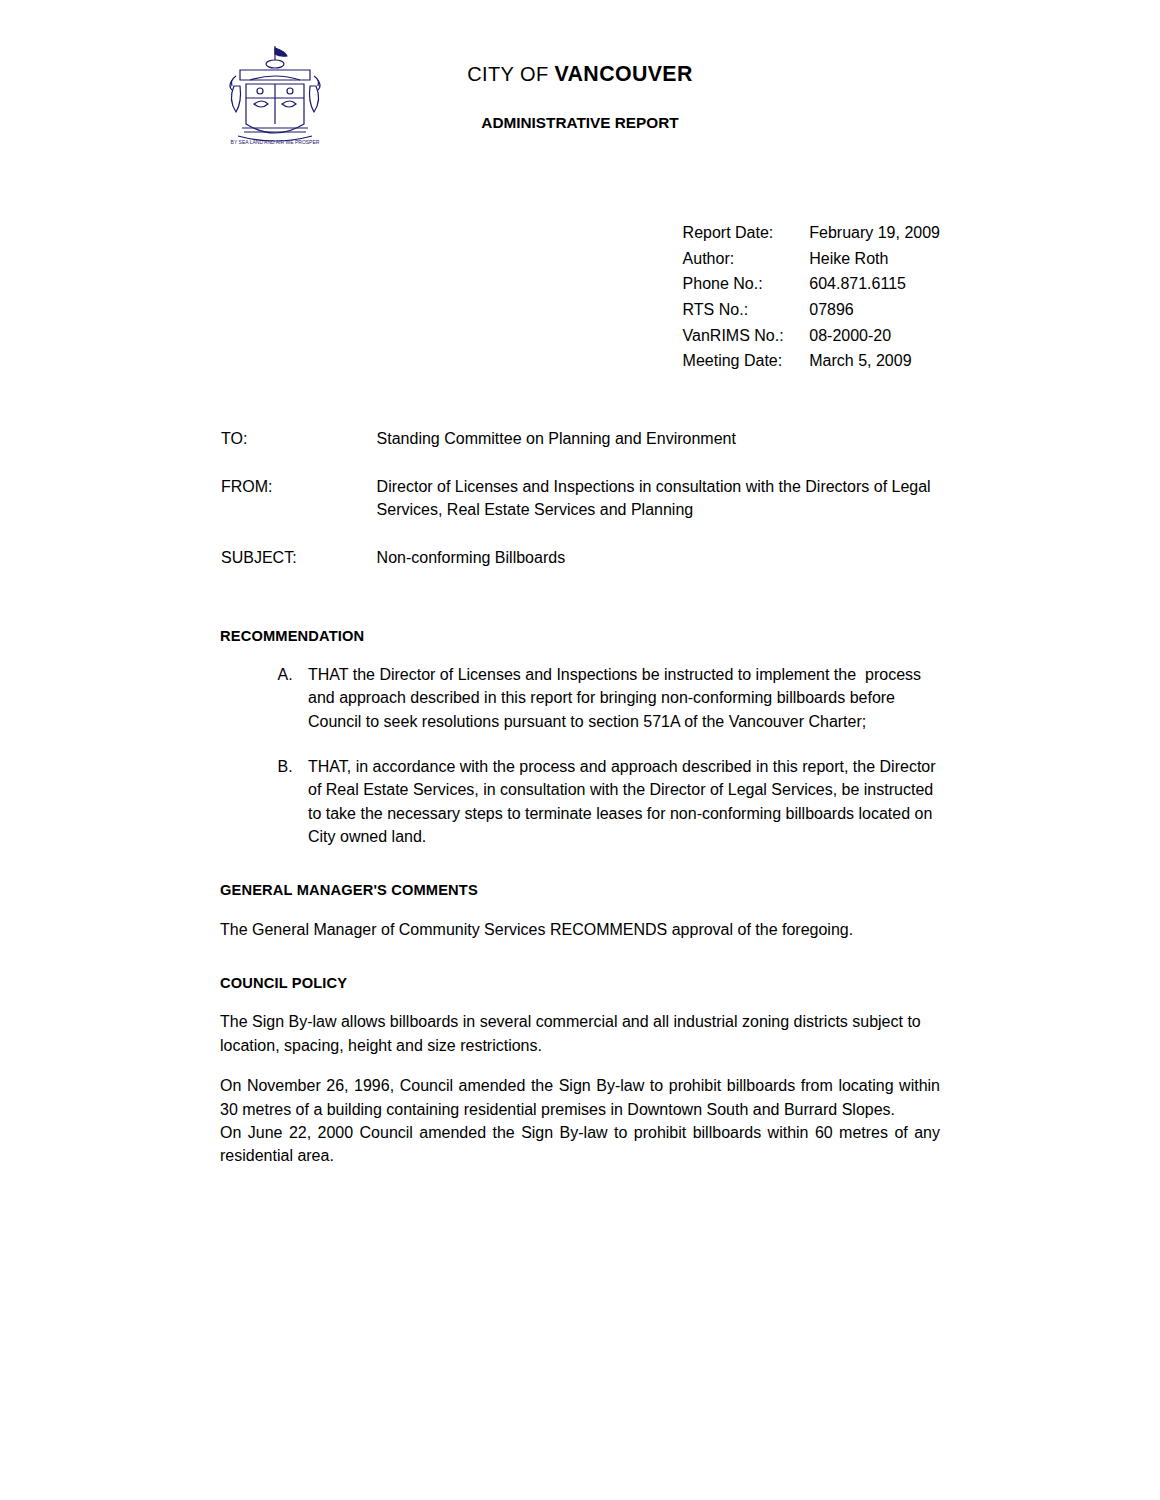BY SEA LAND AND AIR WE PROSPER
CITY OF VANCOUVER
ADMINISTRATIVE REPORT
| Report Date: | February 19, 2009 |
| Author: | Heike Roth |
| Phone No.: | 604.871.6115 |
| RTS No.: | 07896 |
| VanRIMS No.: | 08-2000-20 |
| Meeting Date: | March 5, 2009 |
| TO: | Standing Committee on Planning and Environment |
| FROM: | Director of Licenses and Inspections in consultation with the Directors of Legal Services, Real Estate Services and Planning |
| SUBJECT: | Non-conforming Billboards |
RECOMMENDATION
A. THAT the Director of Licenses and Inspections be instructed to implement the process and approach described in this report for bringing non-conforming billboards before Council to seek resolutions pursuant to section 571A of the Vancouver Charter;
B. THAT, in accordance with the process and approach described in this report, the Director of Real Estate Services, in consultation with the Director of Legal Services, be instructed to take the necessary steps to terminate leases for non-conforming billboards located on City owned land.
GENERAL MANAGER'S COMMENTS
The General Manager of Community Services RECOMMENDS approval of the foregoing.
COUNCIL POLICY
The Sign By-law allows billboards in several commercial and all industrial zoning districts subject to location, spacing, height and size restrictions.
On November 26, 1996, Council amended the Sign By-law to prohibit billboards from locating within 30 metres of a building containing residential premises in Downtown South and Burrard Slopes.
On June 22, 2000 Council amended the Sign By-law to prohibit billboards within 60 metres of any residential area.